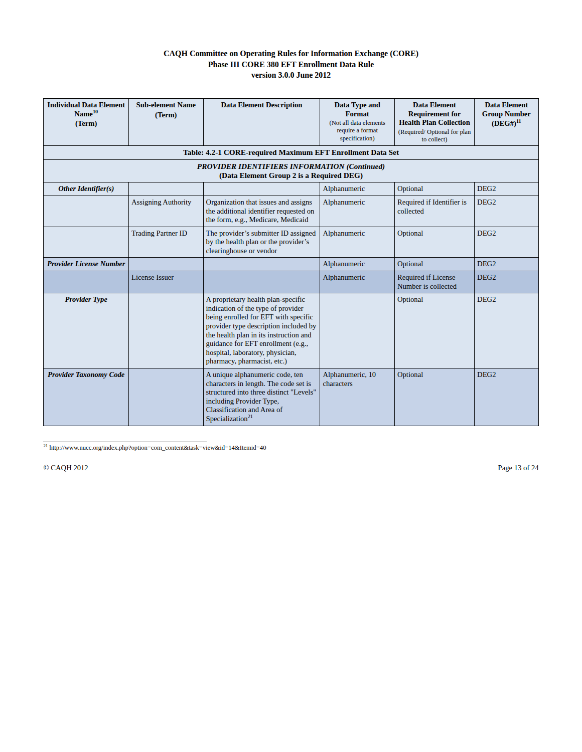CAQH Committee on Operating Rules for Information Exchange (CORE)
Phase III CORE 380 EFT Enrollment Data Rule
version 3.0.0 June 2012
| Table: 4.2-1 CORE-required Maximum EFT Enrollment Data Set |
| Individual Data Element Name 10 (Term) | Sub-element Name (Term) | Data Element Description | Data Type and Format (Not all data elements require a format specification) | Data Element Requirement for Health Plan Collection (Required/ Optional for plan to collect) | Data Element Group Number (DEG#) 11 |
| PROVIDER IDENTIFIERS INFORMATION (Continued) (Data Element Group 2 is a Required DEG) |
| Other Identifier(s) | | | Alphanumeric | Optional | DEG2 |
| | Assigning Authority | Organization that issues and assigns the additional identifier requested on the form, e.g., Medicare, Medicaid | Alphanumeric | Required if Identifier is collected | DEG2 |
| | Trading Partner ID | The provider’s submitter ID assigned by the health plan or the provider’s clearinghouse or vendor | Alphanumeric | Optional | DEG2 |
| Provider License Number | | | Alphanumeric | Optional | DEG2 |
| | License Issuer | | Alphanumeric | Required if License Number is collected | DEG2 |
| Provider Type | | A proprietary health plan-specific indication of the type of provider being enrolled for EFT with specific provider type description included by the health plan in its instruction and guidance for EFT enrollment (e.g., hospital, laboratory, physician, pharmacy, pharmacist, etc.) | | Optional | DEG2 |
| Provider Taxonomy Code | | A unique alphanumeric code, ten characters in length. The code set is structured into three distinct "Levels" including Provider Type, Classification and Area of Specialization 21 | Alphanumeric, 10 characters | Optional | DEG2 |
21 http://www.nucc.org/index.php?option=com_content&task=view&id=14&Itemid=40
© CAQH 2012
Page 13 of 24